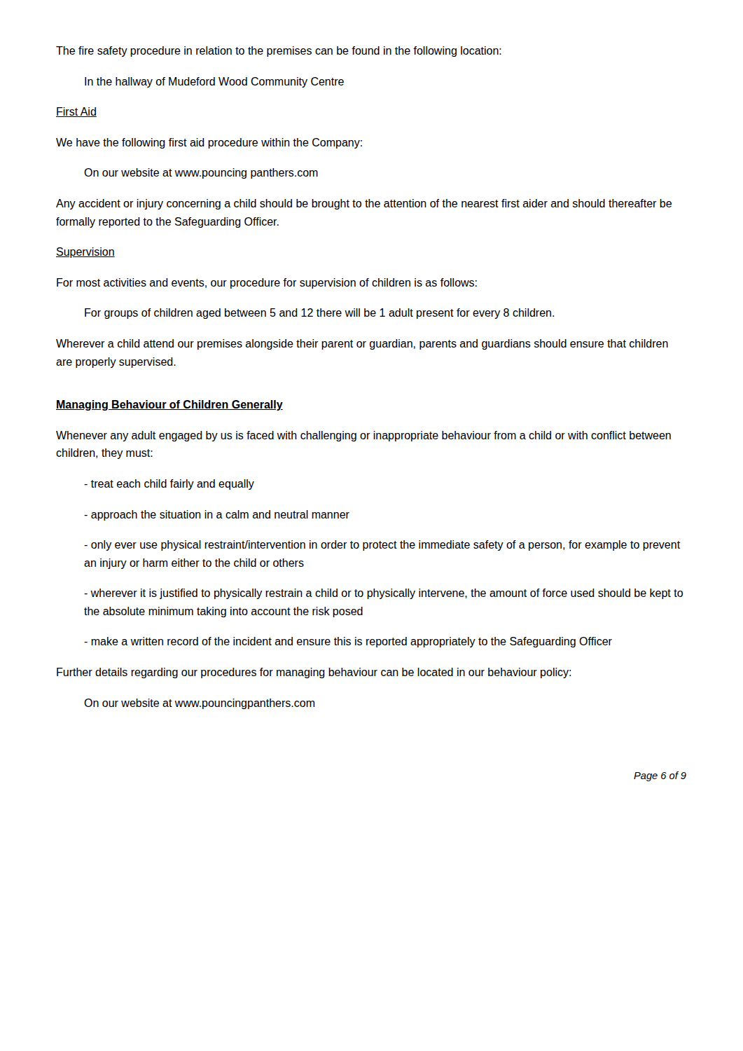The fire safety procedure in relation to the premises can be found in the following location:
In the hallway of Mudeford Wood Community Centre
First Aid
We have the following first aid procedure within the Company:
On our website at www.pouncing panthers.com
Any accident or injury concerning a child should be brought to the attention of the nearest first aider and should thereafter be formally reported to the Safeguarding Officer.
Supervision
For most activities and events, our procedure for supervision of children is as follows:
For groups of children aged between 5 and 12 there will be 1 adult present for every 8 children.
Wherever a child attend our premises alongside their parent or guardian, parents and guardians should ensure that children are properly supervised.
Managing Behaviour of Children Generally
Whenever any adult engaged by us is faced with challenging or inappropriate behaviour from a child or with conflict between children, they must:
- treat each child fairly and equally
- approach the situation in a calm and neutral manner
- only ever use physical restraint/intervention in order to protect the immediate safety of a person, for example to prevent an injury or harm either to the child or others
- wherever it is justified to physically restrain a child or to physically intervene, the amount of force used should be kept to the absolute minimum taking into account the risk posed
- make a written record of the incident and ensure this is reported appropriately to the Safeguarding Officer
Further details regarding our procedures for managing behaviour can be located in our behaviour policy:
On our website at www.pouncingpanthers.com
Page 6 of 9